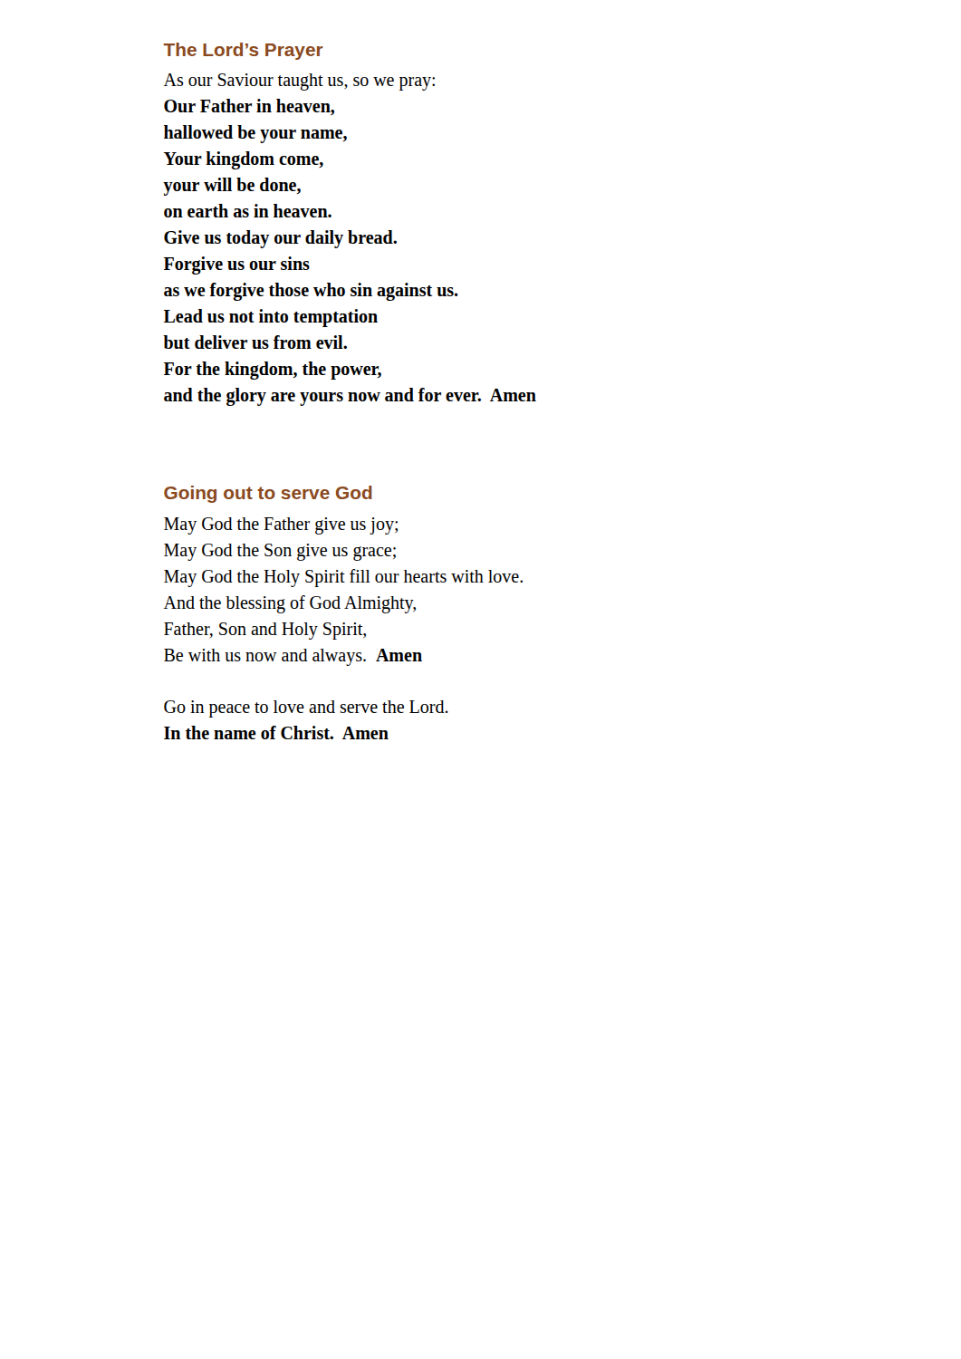The Lord’s Prayer
As our Saviour taught us, so we pray:
Our Father in heaven,
hallowed be your name,
Your kingdom come,
your will be done,
on earth as in heaven.
Give us today our daily bread.
Forgive us our sins
as we forgive those who sin against us.
Lead us not into temptation
but deliver us from evil.
For the kingdom, the power,
and the glory are yours now and for ever. Amen
Going out to serve God
May God the Father give us joy;
May God the Son give us grace;
May God the Holy Spirit fill our hearts with love.
And the blessing of God Almighty,
Father, Son and Holy Spirit,
Be with us now and always. Amen
Go in peace to love and serve the Lord.
In the name of Christ. Amen